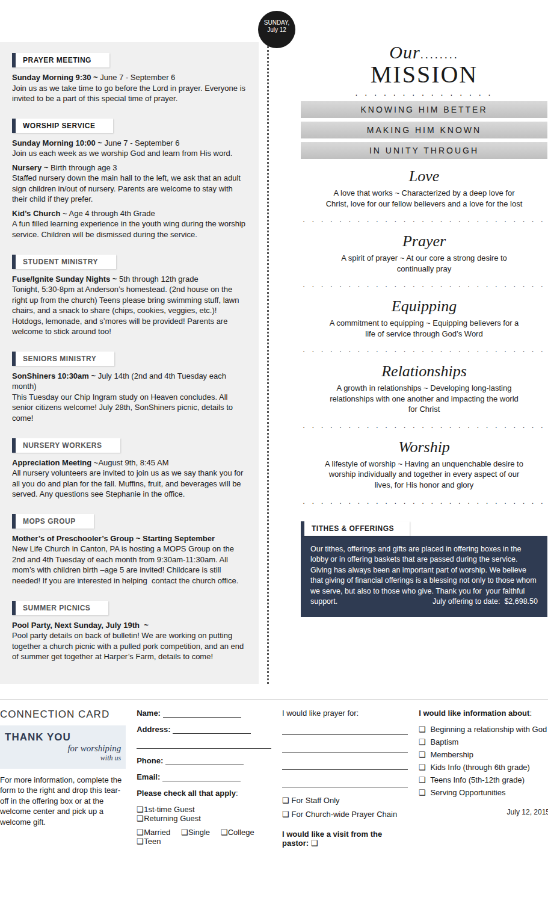SUNDAY, July 12
PRAYER MEETING
Sunday Morning 9:30 ~ June 7 - September 6
Join us as we take time to go before the Lord in prayer. Everyone is invited to be a part of this special time of prayer.
WORSHIP SERVICE
Sunday Morning 10:00 ~ June 7 - September 6
Join us each week as we worship God and learn from His word.
Nursery ~ Birth through age 3
Staffed nursery down the main hall to the left, we ask that an adult sign children in/out of nursery. Parents are welcome to stay with their child if they prefer.
Kid’s Church ~ Age 4 through 4th Grade
A fun filled learning experience in the youth wing during the worship service. Children will be dismissed during the service.
STUDENT MINISTRY
Fuse/Ignite Sunday Nights ~ 5th through 12th grade
Tonight, 5:30-8pm at Anderson’s homestead. (2nd house on the right up from the church) Teens please bring swimming stuff, lawn chairs, and a snack to share (chips, cookies, veggies, etc.)!
Hotdogs, lemonade, and s’mores will be provided! Parents are welcome to stick around too!
SENIORS MINISTRY
SonShiners 10:30am ~ July 14th (2nd and 4th Tuesday each month)
This Tuesday our Chip Ingram study on Heaven concludes. All senior citizens welcome! July 28th, SonShiners picnic, details to come!
NURSERY WORKERS
Appreciation Meeting ~August 9th, 8:45 AM
All nursery volunteers are invited to join us as we say thank you for all you do and plan for the fall. Muffins, fruit, and beverages will be served. Any questions see Stephanie in the office.
MOPS GROUP
Mother’s of Preschooler’s Group ~ Starting September
New Life Church in Canton, PA is hosting a MOPS Group on the 2nd and 4th Tuesday of each month from 9:30am-11:30am. All mom’s with children birth –age 5 are invited! Childcare is still needed! If you are interested in helping contact the church office.
SUMMER PICNICS
Pool Party, Next Sunday, July 19th ~
Pool party details on back of bulletin! We are working on putting together a church picnic with a pulled pork competition, and an end of summer get together at Harper’s Farm, details to come!
Our........
Mission
. . . . . . . . . . . . . . .
Knowing Him Better
Making Him Known
In Unity Through
Love
A love that works ~ Characterized by a deep love for Christ, love for our fellow believers and a love for the lost
. . . . . . . . . . . . . . . . . . . . . . . . . . .
Prayer
A spirit of prayer ~ At our core a strong desire to continually pray
. . . . . . . . . . . . . . . . . . . . . . . . . . .
Equipping
A commitment to equipping ~ Equipping believers for a life of service through God’s Word
. . . . . . . . . . . . . . . . . . . . . . . . . . .
Relationships
A growth in relationships ~ Developing long-lasting relationships with one another and impacting the world for Christ
. . . . . . . . . . . . . . . . . . . . . . . . . . .
Worship
A lifestyle of worship ~ Having an unquenchable desire to worship individually and together in every aspect of our lives, for His honor and glory
. . . . . . . . . . . . . . . . . . . . . . . . . . .
TITHES & OFFERINGS
Our tithes, offerings and gifts are placed in offering boxes in the lobby or in offering baskets that are passed during the service. Giving has always been an important part of worship. We believe that giving of financial offerings is a blessing not only to those whom we serve, but also to those who give. Thank you for your faithful support. July offering to date: $2,698.50
CONNECTION CARD
THANK YOU for worshiping with us
For more information, complete the form to the right and drop this tear-off in the offering box or at the welcome center and pick up a welcome gift.
Name:
Address:
Phone:
Email:
Please check all that apply:
❑1st-time Guest ❑Returning Guest
❑Married ❑Single ❑College ❑Teen
I would like prayer for:
❑ For Staff Only
❑ For Church-wide Prayer Chain
I would like a visit from the pastor: ❑
I would like information about:
❑ Beginning a relationship with God ❑ Baptism ❑ Membership ❑ Kids Info (through 6th grade) ❑ Teens Info (5th-12th grade) ❑ Serving Opportunities
July 12, 2015